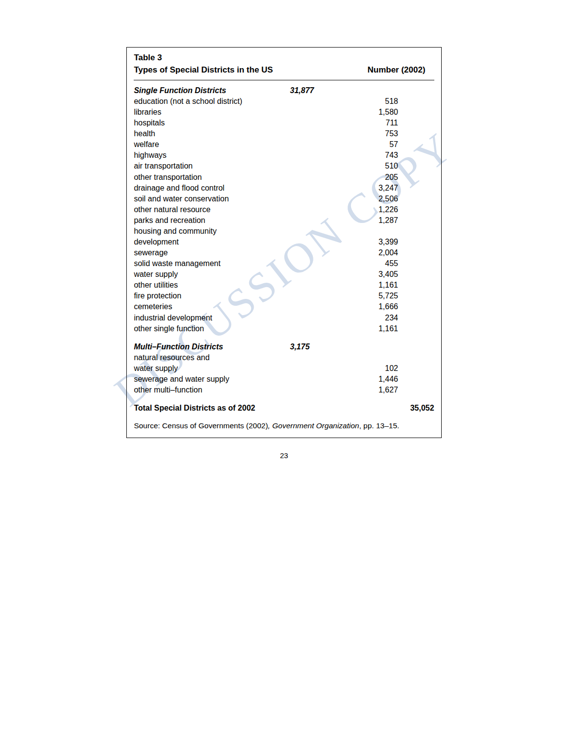DISCUSSION COPY
Table 3
Types of Special Districts in the US Number (2002)
| Single Function Districts | 31,877 | | |
| education (not a school district) | | 518 | |
| libraries | | 1,580 | |
| hospitals | | 711 | |
| health | | 753 | |
| welfare | | 57 | |
| highways | | 743 | |
| air transportation | | 510 | |
| other transportation | | 205 | |
| drainage and flood control | | 3,247 | |
| soil and water conservation | | 2,506 | |
| other natural resource | | 1,226 | |
| parks and recreation | | 1,287 | |
| housing and community | | | |
| development | | 3,399 | |
| sewerage | | 2,004 | |
| solid waste management | | 455 | |
| water supply | | 3,405 | |
| other utilities | | 1,161 | |
| fire protection | | 5,725 | |
| cemeteries | | 1,666 | |
| industrial development | | 234 | |
| other single function | | 1,161 | |
| Multi–Function Districts | 3,175 | | |
| natural resources and | | | |
| water supply | | 102 | |
| sewerage and water supply | | 1,446 | |
| other multi–function | | 1,627 | |
| Total Special Districts as of 2002 | | | 35,052 |
Source: Census of Governments (2002), Government Organization, pp. 13–15.
23